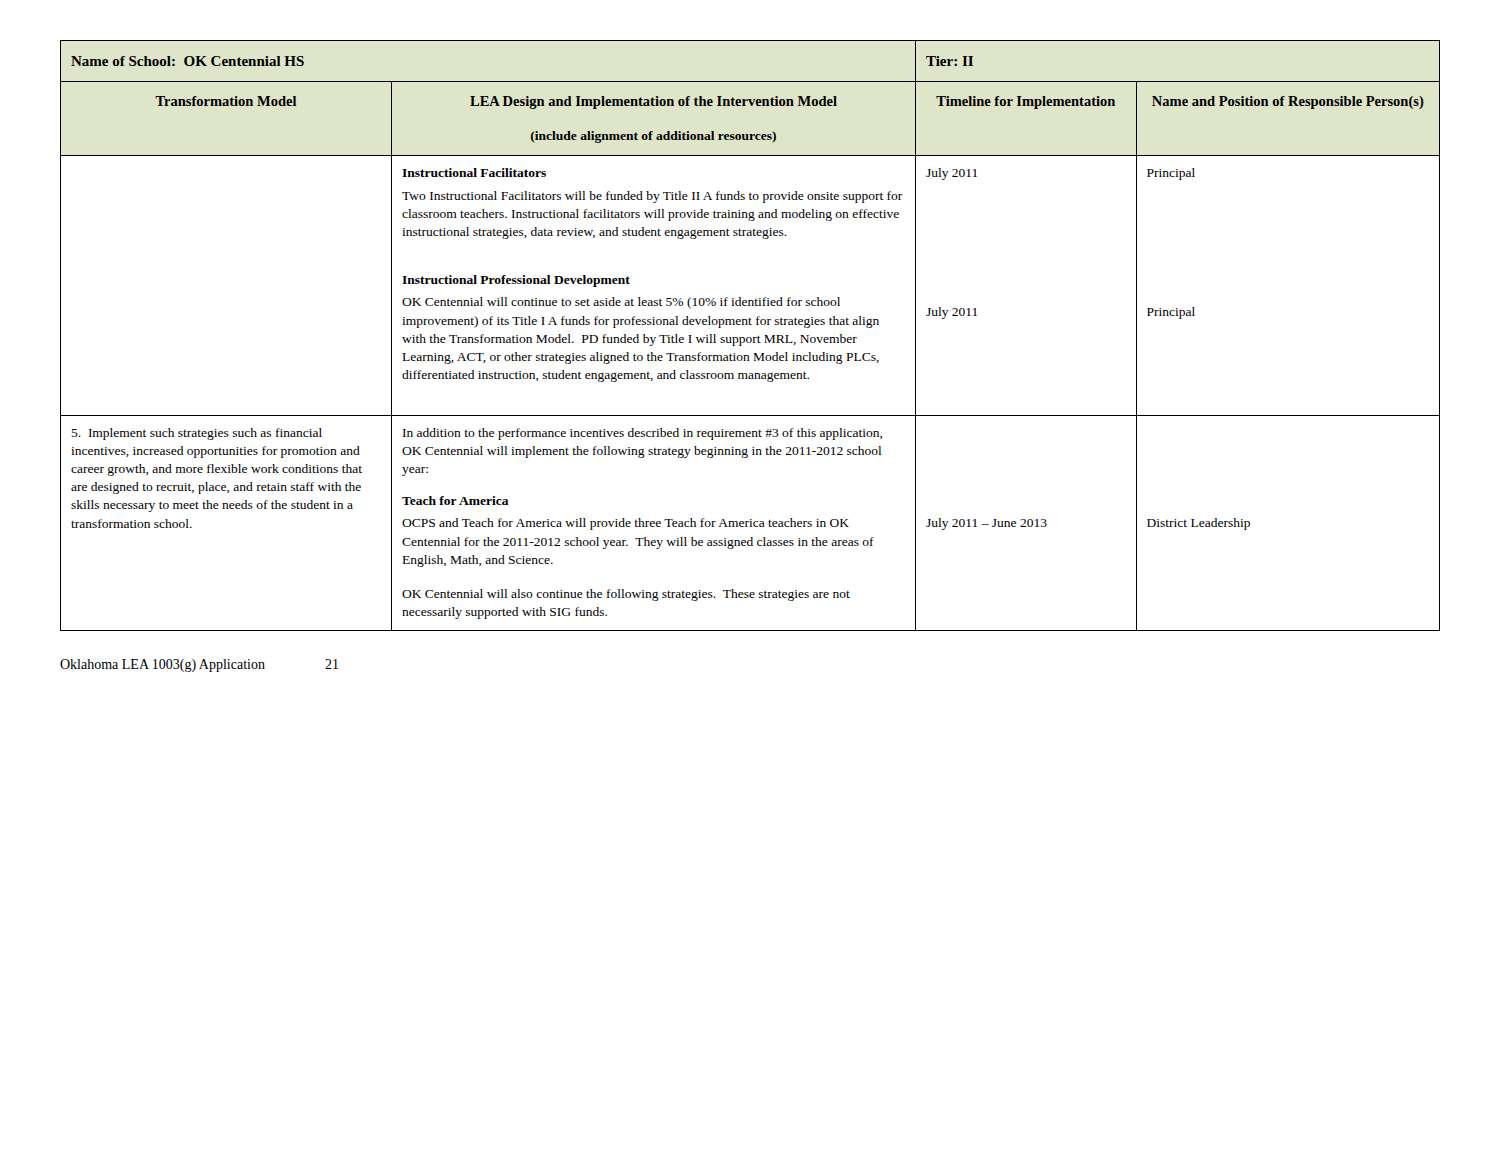| Name of School: OK Centennial HS | Tier: II |
| Transformation Model | LEA Design and Implementation of the Intervention Model (include alignment of additional resources) | Timeline for Implementation | Name and Position of Responsible Person(s) |
| | Instructional Facilitators Two Instructional Facilitators will be funded by Title II A funds to provide onsite support for classroom teachers. Instructional facilitators will provide training and modeling on effective instructional strategies, data review, and student engagement strategies. Instructional Professional Development OK Centennial will continue to set aside at least 5% (10% if identified for school improvement) of its Title I A funds for professional development for strategies that align with the Transformation Model. PD funded by Title I will support MRL, November Learning, ACT, or other strategies aligned to the Transformation Model including PLCs, differentiated instruction, student engagement, and classroom management. | July 2011 July 2011 | Principal Principal |
| 5. Implement such strategies such as financial incentives, increased opportunities for promotion and career growth, and more flexible work conditions that are designed to recruit, place, and retain staff with the skills necessary to meet the needs of the student in a transformation school. | In addition to the performance incentives described in requirement #3 of this application, OK Centennial will implement the following strategy beginning in the 2011-2012 school year: Teach for America OCPS and Teach for America will provide three Teach for America teachers in OK Centennial for the 2011-2012 school year. They will be assigned classes in the areas of English, Math, and Science. OK Centennial will also continue the following strategies. These strategies are not necessarily supported with SIG funds. | July 2011 – June 2013 | District Leadership |
Oklahoma LEA 1003(g) Application21